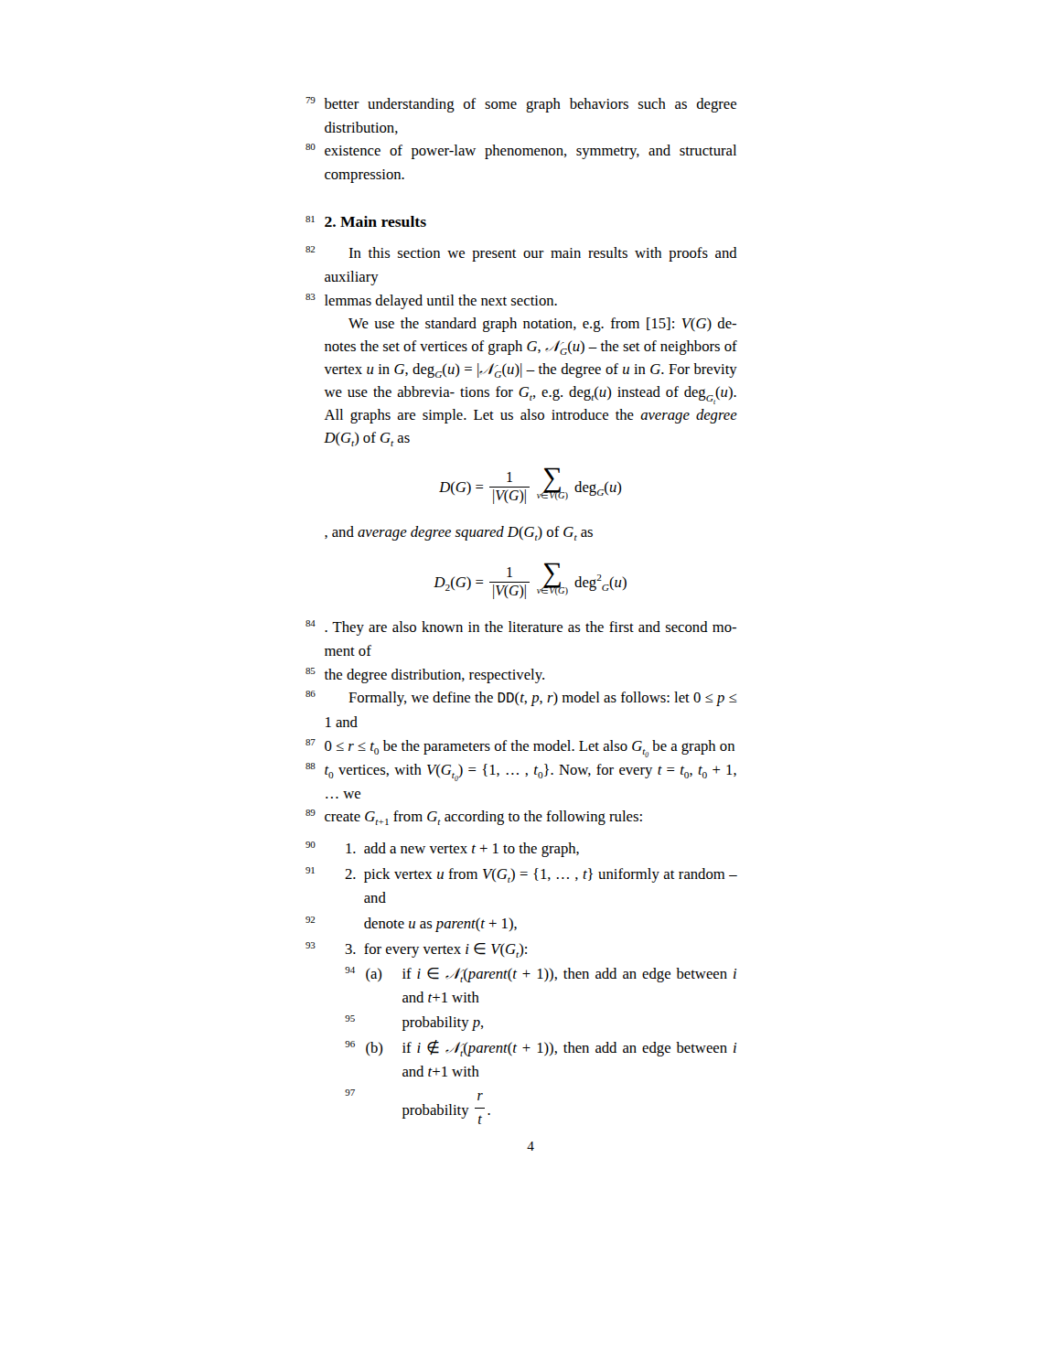79
better understanding of some graph behaviors such as degree distribution,
80
existence of power-law phenomenon, symmetry, and structural compression.
81
2. Main results
82
In this section we present our main results with proofs and auxiliary
83
lemmas delayed until the next section.
We use the standard graph notation, e.g. from [15]: V(G) denotes the set of vertices of graph G, 𝒩G(u) – the set of neighbors of vertex u in G, degG(u) = |𝒩G(u)| – the degree of u in G. For brevity we use the abbrevia- tions for Gt, e.g. degt(u) instead of degGt(u). All graphs are simple. Let us also introduce the average degree D(Gt) of Gt as
D(G) = 1|V(G)| ∑v∈V(G) degG(u)
, and average degree squared D(Gt) of Gt as
D2(G) = 1|V(G)| ∑v∈V(G) deg2G(u)
84
. They are also known in the literature as the first and second moment of
85
the degree distribution, respectively.
86
Formally, we define the DD(t, p, r) model as follows: let 0 ≤ p ≤ 1 and
87
0 ≤ r ≤ t0 be the parameters of the model. Let also Gt0 be a graph on
88
t0 vertices, with V(Gt0) = {1, … , t0}. Now, for every t = t0, t0 + 1, … we
89
create Gt+1 from Gt according to the following rules:
90 1. add a new vertex t + 1 to the graph,
91 2. pick vertex u from V(Gt) = {1, … , t} uniformly at random – and
92 2. denote u as parent(t + 1),
93 3. for every vertex i ∈ V(Gt):
94 (a) if i ∈ 𝒩t(parent(t + 1)), then add an edge between i and t+1 with
95 (a) probability p,
96 (b) if i ∉ 𝒩t(parent(t + 1)), then add an edge between i and t+1 with
97 (b) probability rt.
4